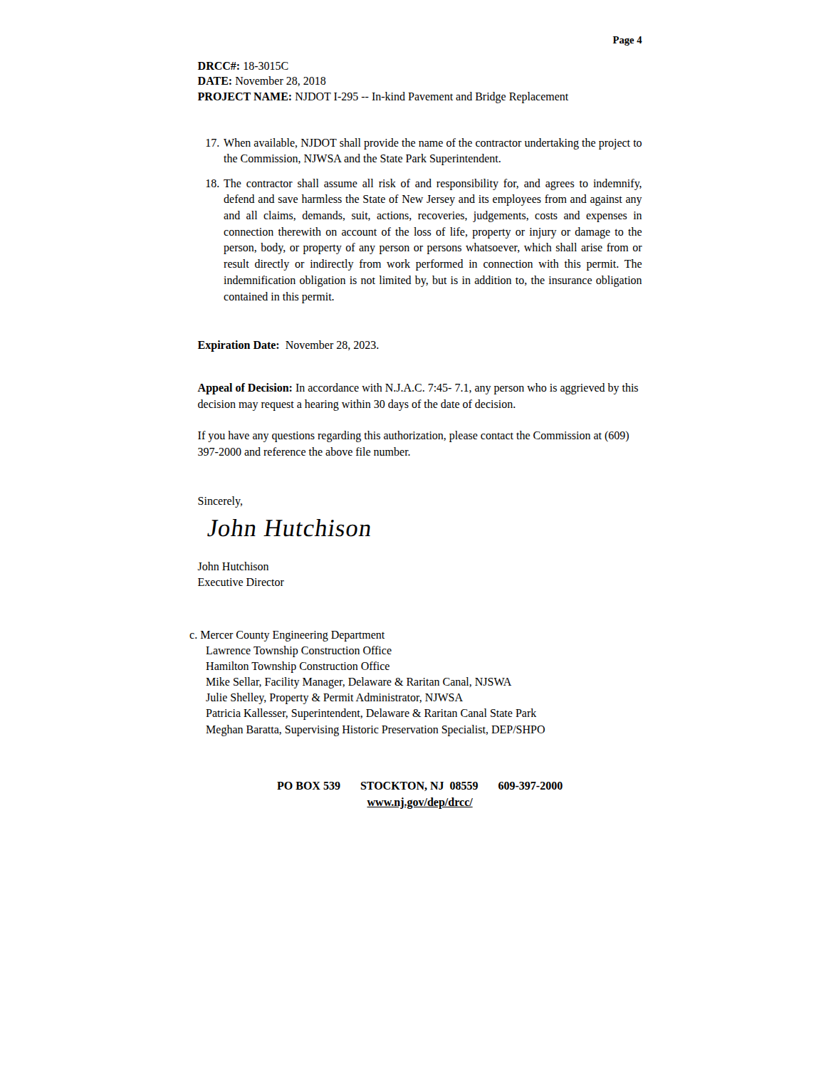Page 4
DRCC#: 18-3015C
DATE: November 28, 2018
PROJECT NAME: NJDOT I-295 -- In-kind Pavement and Bridge Replacement
17. When available, NJDOT shall provide the name of the contractor undertaking the project to the Commission, NJWSA and the State Park Superintendent.
18. The contractor shall assume all risk of and responsibility for, and agrees to indemnify, defend and save harmless the State of New Jersey and its employees from and against any and all claims, demands, suit, actions, recoveries, judgements, costs and expenses in connection therewith on account of the loss of life, property or injury or damage to the person, body, or property of any person or persons whatsoever, which shall arise from or result directly or indirectly from work performed in connection with this permit. The indemnification obligation is not limited by, but is in addition to, the insurance obligation contained in this permit.
Expiration Date: November 28, 2023.
Appeal of Decision: In accordance with N.J.A.C. 7:45- 7.1, any person who is aggrieved by this decision may request a hearing within 30 days of the date of decision.
If you have any questions regarding this authorization, please contact the Commission at (609) 397-2000 and reference the above file number.
Sincerely,
John Hutchison
John Hutchison
Executive Director
c. Mercer County Engineering Department
Lawrence Township Construction Office
Hamilton Township Construction Office
Mike Sellar, Facility Manager, Delaware & Raritan Canal, NJSWA
Julie Shelley, Property & Permit Administrator, NJWSA
Patricia Kallesser, Superintendent, Delaware & Raritan Canal State Park
Meghan Baratta, Supervising Historic Preservation Specialist, DEP/SHPO
PO BOX 539 STOCKTON, NJ 08559 609-397-2000
www.nj.gov/dep/drcc/